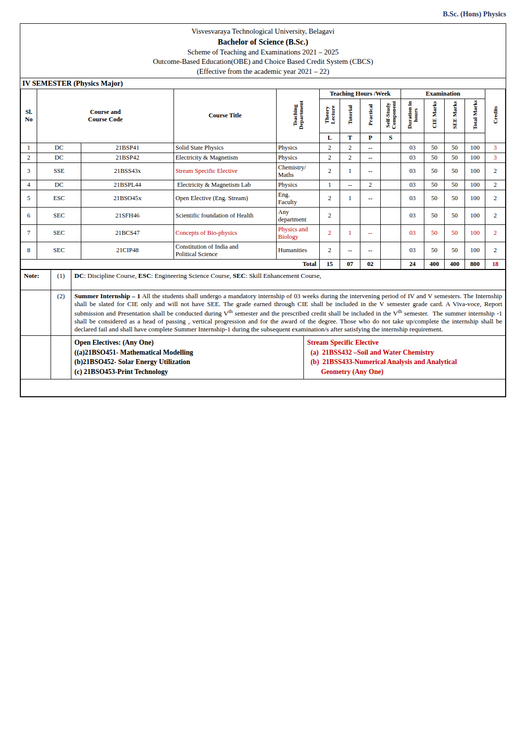B.Sc. (Hons) Physics
Visvesvaraya Technological University, Belagavi
Bachelor of Science (B.Sc.)
Scheme of Teaching and Examinations 2021 – 2025
Outcome-Based Education(OBE) and Choice Based Credit System (CBCS)
(Effective from the academic year 2021 – 22)
IV SEMESTER (Physics Major)
| Sl. No | Course and Course Code | Course Title | Teaching Department | Teaching Hours /Week | Examination | Credits |
| --- | --- | --- | --- | --- | --- | --- |
| Theory Lecture | Tutorial | Practical | Self-Study Component | Duration in hours | CIE Marks | SEE Marks | Total Marks |
| L | T | P | S | | | | |
| 1 | DC | 21BSP41 | Solid State Physics | Physics | 2 | 2 | -- | | 03 | 50 | 50 | 100 | 3 |
| 2 | DC | 21BSP42 | Electricity & Magnetism | Physics | 2 | 2 | -- | | 03 | 50 | 50 | 100 | 3 |
| 3 | SSE | 21BSS43x | Stream Specific Elective | Chemistry/ Maths | 2 | 1 | -- | | 03 | 50 | 50 | 100 | 2 |
| 4 | DC | 21BSPL44 | Electricity & Magnetism Lab | Physics | 1 | -- | 2 | | 03 | 50 | 50 | 100 | 2 |
| 5 | ESC | 21BSO45x | Open Elective (Eng. Stream) | Eng. Faculty | 2 | 1 | -- | | 03 | 50 | 50 | 100 | 2 |
| 6 | SEC | 21SFH46 | Scientific foundation of Health | Any department | 2 | | | | 03 | 50 | 50 | 100 | 2 |
| 7 | SEC | 21BCS47 | Concepts of Bio-physics | Physics and Biology | 2 | 1 | -- | | 03 | 50 | 50 | 100 | 2 |
| 8 | SEC | 21CIP48 | Constitution of India and Political Science | Humanities | 2 | -- | -- | | 03 | 50 | 50 | 100 | 2 |
| Total | 15 | 07 | 02 | | 24 | 400 | 400 | 800 | 18 |
| Note: | (1) | DC : Discipline Course, ESC : Engineering Science Course, SEC : Skill Enhancement Course, |
| | (2) | Summer Internship – 1 All the students shall undergo a mandatory internship of 03 weeks during the intervening period of IV and V semesters. The Internship shall be slated for CIE only and will not have SEE. The grade earned through CIE shall be included in the V semester grade card. A Viva-voce, Report submission and Presentation shall be conducted during V th semester and the prescribed credit shall be included in the V th semester. The summer internship -1 shall be considered as a head of passing , vertical progression and for the award of the degree. Those who do not take up/complete the internship shall be declared fail and shall have complete Summer Internship-1 during the subsequent examination/s after satisfying the internship requirement. |
| | | Open Electives: (Any One) ((a)21BSO451- Mathematical Modelling (b)21BSO452- Solar Energy Utilization (c) 21BSO453-Print Technology | Stream Specific Elective (a) 21BSS432 –Soil and Water Chemistry (b) 21BSS433-Numerical Analysis and Analytical Geometry (Any One) |